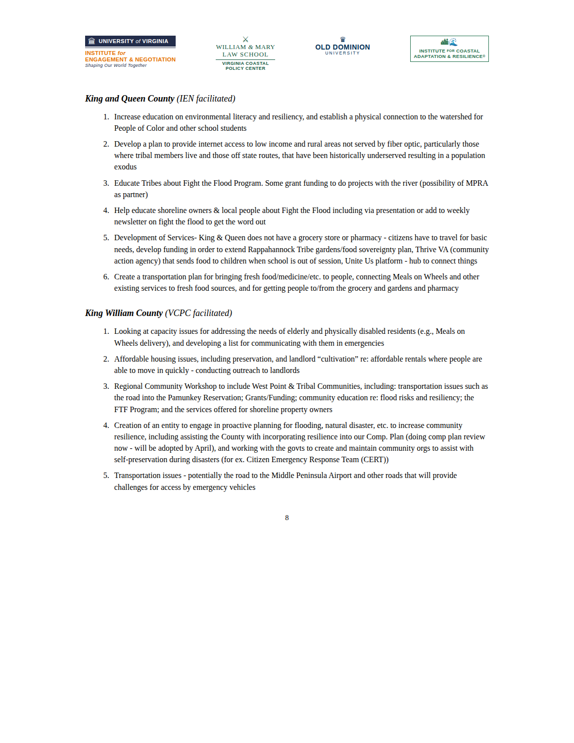🏛 UNIVERSITY of VIRGINIA
INSTITUTE for
ENGAGEMENT & NEGOTIATION
Shaping Our World Together
⚔
WILLIAM & MARY
LAW SCHOOL
VIRGINIA COASTAL
POLICY CENTER
♛
OLD DOMINION
UNIVERSITY
🏙🌊
INSTITUTE FOR COASTAL
ADAPTATION & RESILIENCE®
King and Queen County (IEN facilitated)
Increase education on environmental literacy and resiliency, and establish a physical connection to the watershed for People of Color and other school students
Develop a plan to provide internet access to low income and rural areas not served by fiber optic, particularly those where tribal members live and those off state routes, that have been historically underserved resulting in a population exodus
Educate Tribes about Fight the Flood Program. Some grant funding to do projects with the river (possibility of MPRA as partner)
Help educate shoreline owners & local people about Fight the Flood including via presentation or add to weekly newsletter on fight the flood to get the word out
Development of Services- King & Queen does not have a grocery store or pharmacy - citizens have to travel for basic needs, develop funding in order to extend Rappahannock Tribe gardens/food sovereignty plan, Thrive VA (community action agency) that sends food to children when school is out of session, Unite Us platform - hub to connect things
Create a transportation plan for bringing fresh food/medicine/etc. to people, connecting Meals on Wheels and other existing services to fresh food sources, and for getting people to/from the grocery and gardens and pharmacy
King William County (VCPC facilitated)
Looking at capacity issues for addressing the needs of elderly and physically disabled residents (e.g., Meals on Wheels delivery), and developing a list for communicating with them in emergencies
Affordable housing issues, including preservation, and landlord “cultivation” re: affordable rentals where people are able to move in quickly - conducting outreach to landlords
Regional Community Workshop to include West Point & Tribal Communities, including: transportation issues such as the road into the Pamunkey Reservation; Grants/Funding; community education re: flood risks and resiliency; the FTF Program; and the services offered for shoreline property owners
Creation of an entity to engage in proactive planning for flooding, natural disaster, etc. to increase community resilience, including assisting the County with incorporating resilience into our Comp. Plan (doing comp plan review now - will be adopted by April), and working with the govts to create and maintain community orgs to assist with self-preservation during disasters (for ex. Citizen Emergency Response Team (CERT))
Transportation issues - potentially the road to the Middle Peninsula Airport and other roads that will provide challenges for access by emergency vehicles
8